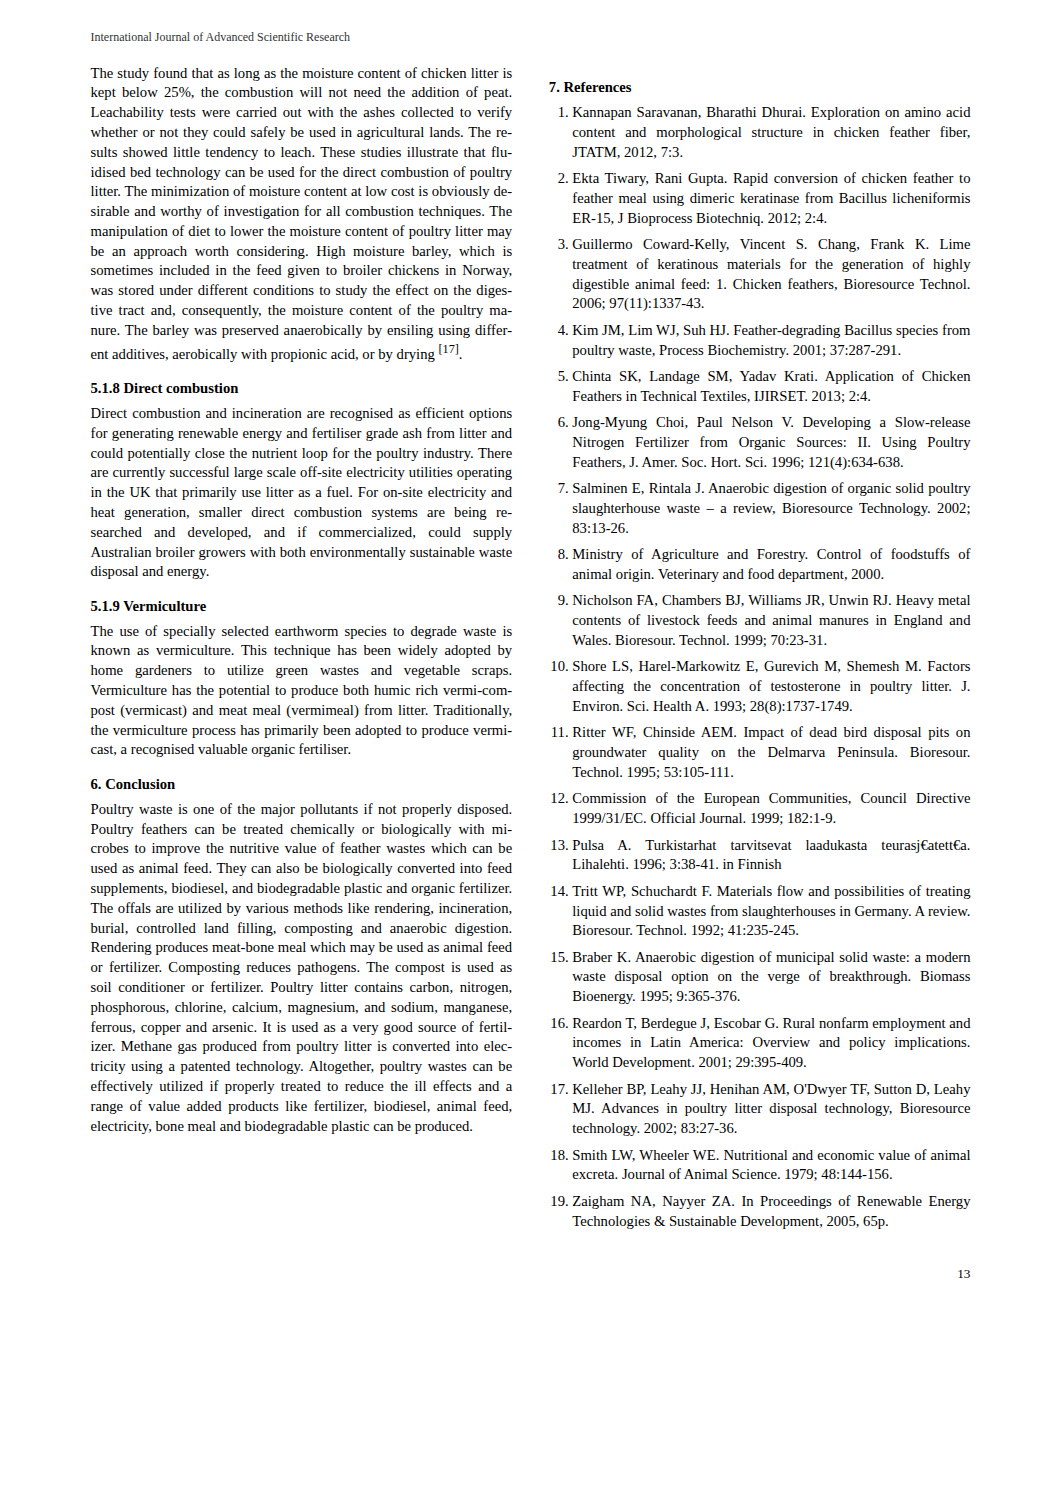International Journal of Advanced Scientific Research
The study found that as long as the moisture content of chicken litter is kept below 25%, the combustion will not need the addition of peat. Leachability tests were carried out with the ashes collected to verify whether or not they could safely be used in agricultural lands. The results showed little tendency to leach. These studies illustrate that fluidised bed technology can be used for the direct combustion of poultry litter. The minimization of moisture content at low cost is obviously desirable and worthy of investigation for all combustion techniques. The manipulation of diet to lower the moisture content of poultry litter may be an approach worth considering. High moisture barley, which is sometimes included in the feed given to broiler chickens in Norway, was stored under different conditions to study the effect on the digestive tract and, consequently, the moisture content of the poultry manure. The barley was preserved anaerobically by ensiling using different additives, aerobically with propionic acid, or by drying [17].
5.1.8 Direct combustion
Direct combustion and incineration are recognised as efficient options for generating renewable energy and fertiliser grade ash from litter and could potentially close the nutrient loop for the poultry industry. There are currently successful large scale off-site electricity utilities operating in the UK that primarily use litter as a fuel. For on-site electricity and heat generation, smaller direct combustion systems are being researched and developed, and if commercialized, could supply Australian broiler growers with both environmentally sustainable waste disposal and energy.
5.1.9 Vermiculture
The use of specially selected earthworm species to degrade waste is known as vermiculture. This technique has been widely adopted by home gardeners to utilize green wastes and vegetable scraps. Vermiculture has the potential to produce both humic rich vermi-compost (vermicast) and meat meal (vermimeal) from litter. Traditionally, the vermiculture process has primarily been adopted to produce vermicast, a recognised valuable organic fertiliser.
6. Conclusion
Poultry waste is one of the major pollutants if not properly disposed. Poultry feathers can be treated chemically or biologically with microbes to improve the nutritive value of feather wastes which can be used as animal feed. They can also be biologically converted into feed supplements, biodiesel, and biodegradable plastic and organic fertilizer. The offals are utilized by various methods like rendering, incineration, burial, controlled land filling, composting and anaerobic digestion. Rendering produces meat-bone meal which may be used as animal feed or fertilizer. Composting reduces pathogens. The compost is used as soil conditioner or fertilizer. Poultry litter contains carbon, nitrogen, phosphorous, chlorine, calcium, magnesium, and sodium, manganese, ferrous, copper and arsenic. It is used as a very good source of fertilizer. Methane gas produced from poultry litter is converted into electricity using a patented technology. Altogether, poultry wastes can be effectively utilized if properly treated to reduce the ill effects and a range of value added products like fertilizer, biodiesel, animal feed, electricity, bone meal and biodegradable plastic can be produced.
7. References
Kannapan Saravanan, Bharathi Dhurai. Exploration on amino acid content and morphological structure in chicken feather fiber, JTATM, 2012, 7:3.
Ekta Tiwary, Rani Gupta. Rapid conversion of chicken feather to feather meal using dimeric keratinase from Bacillus licheniformis ER-15, J Bioprocess Biotechniq. 2012; 2:4.
Guillermo Coward-Kelly, Vincent S. Chang, Frank K. Lime treatment of keratinous materials for the generation of highly digestible animal feed: 1. Chicken feathers, Bioresource Technol. 2006; 97(11):1337-43.
Kim JM, Lim WJ, Suh HJ. Feather-degrading Bacillus species from poultry waste, Process Biochemistry. 2001; 37:287-291.
Chinta SK, Landage SM, Yadav Krati. Application of Chicken Feathers in Technical Textiles, IJIRSET. 2013; 2:4.
Jong-Myung Choi, Paul Nelson V. Developing a Slow-release Nitrogen Fertilizer from Organic Sources: II. Using Poultry Feathers, J. Amer. Soc. Hort. Sci. 1996; 121(4):634-638.
Salminen E, Rintala J. Anaerobic digestion of organic solid poultry slaughterhouse waste – a review, Bioresource Technology. 2002; 83:13-26.
Ministry of Agriculture and Forestry. Control of foodstuffs of animal origin. Veterinary and food department, 2000.
Nicholson FA, Chambers BJ, Williams JR, Unwin RJ. Heavy metal contents of livestock feeds and animal manures in England and Wales. Bioresour. Technol. 1999; 70:23-31.
Shore LS, Harel-Markowitz E, Gurevich M, Shemesh M. Factors affecting the concentration of testosterone in poultry litter. J. Environ. Sci. Health A. 1993; 28(8):1737-1749.
Ritter WF, Chinside AEM. Impact of dead bird disposal pits on groundwater quality on the Delmarva Peninsula. Bioresour. Technol. 1995; 53:105-111.
Commission of the European Communities, Council Directive 1999/31/EC. Official Journal. 1999; 182:1-9.
Pulsa A. Turkistarhat tarvitsevat laadukasta teurasj€atett€a. Lihalehti. 1996; 3:38-41. in Finnish
Tritt WP, Schuchardt F. Materials flow and possibilities of treating liquid and solid wastes from slaughterhouses in Germany. A review. Bioresour. Technol. 1992; 41:235-245.
Braber K. Anaerobic digestion of municipal solid waste: a modern waste disposal option on the verge of breakthrough. Biomass Bioenergy. 1995; 9:365-376.
Reardon T, Berdegue J, Escobar G. Rural nonfarm employment and incomes in Latin America: Overview and policy implications. World Development. 2001; 29:395-409.
Kelleher BP, Leahy JJ, Henihan AM, O'Dwyer TF, Sutton D, Leahy MJ. Advances in poultry litter disposal technology, Bioresource technology. 2002; 83:27-36.
Smith LW, Wheeler WE. Nutritional and economic value of animal excreta. Journal of Animal Science. 1979; 48:144-156.
Zaigham NA, Nayyer ZA. In Proceedings of Renewable Energy Technologies & Sustainable Development, 2005, 65p.
13